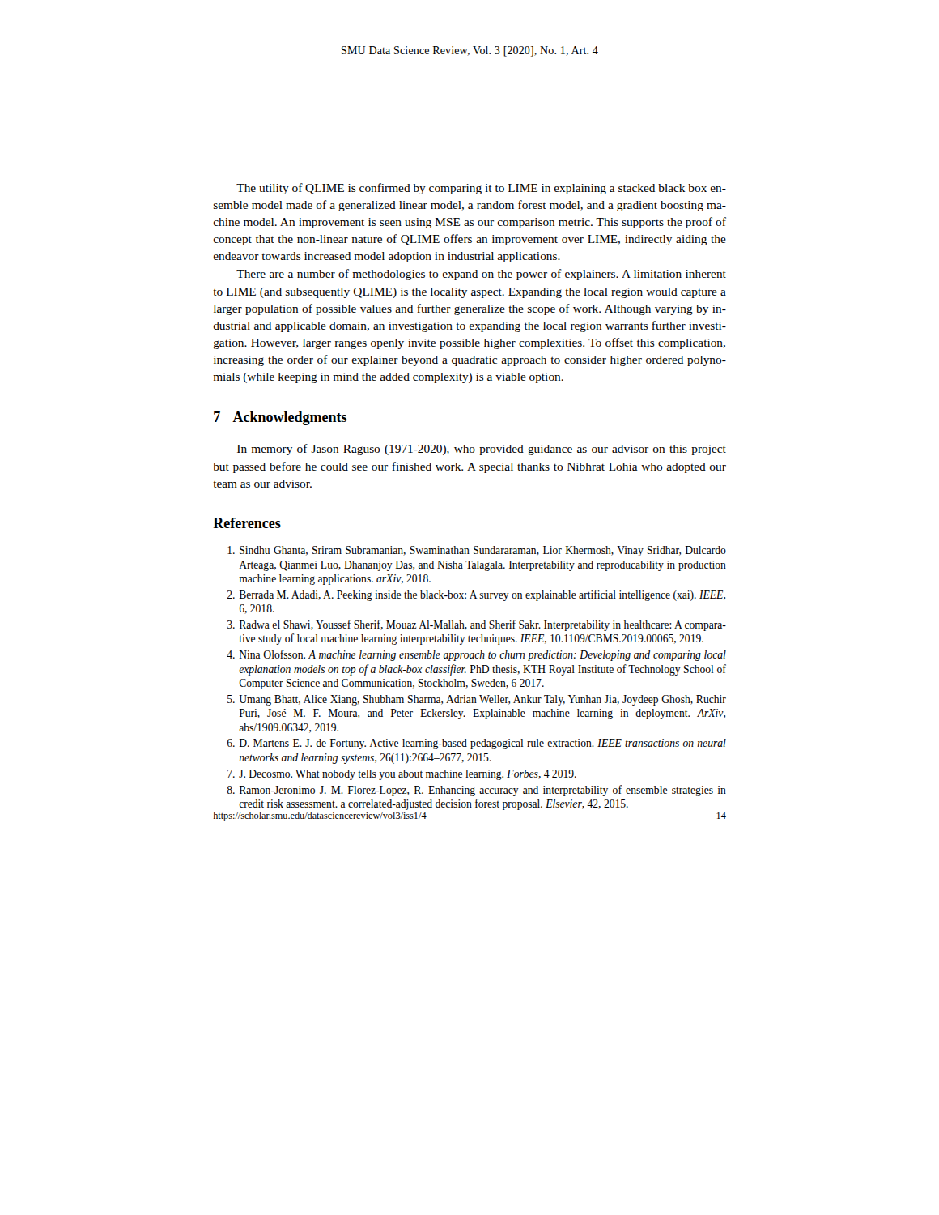SMU Data Science Review, Vol. 3 [2020], No. 1, Art. 4
The utility of QLIME is confirmed by comparing it to LIME in explaining a stacked black box ensemble model made of a generalized linear model, a random forest model, and a gradient boosting machine model. An improvement is seen using MSE as our comparison metric. This supports the proof of concept that the non-linear nature of QLIME offers an improvement over LIME, indirectly aiding the endeavor towards increased model adoption in industrial applications.
There are a number of methodologies to expand on the power of explainers. A limitation inherent to LIME (and subsequently QLIME) is the locality aspect. Expanding the local region would capture a larger population of possible values and further generalize the scope of work. Although varying by industrial and applicable domain, an investigation to expanding the local region warrants further investigation. However, larger ranges openly invite possible higher complexities. To offset this complication, increasing the order of our explainer beyond a quadratic approach to consider higher ordered polynomials (while keeping in mind the added complexity) is a viable option.
7 Acknowledgments
In memory of Jason Raguso (1971-2020), who provided guidance as our advisor on this project but passed before he could see our finished work. A special thanks to Nibhrat Lohia who adopted our team as our advisor.
References
1 Sindhu Ghanta, Sriram Subramanian, Swaminathan Sundararaman, Lior Khermosh, Vinay Sridhar, Dulcardo Arteaga, Qianmei Luo, Dhananjoy Das, and Nisha Talagala. Interpretability and reproducability in production machine learning applications. arXiv, 2018.
2 Berrada M. Adadi, A. Peeking inside the black-box: A survey on explainable artificial intelligence (xai). IEEE, 6, 2018.
3 Radwa el Shawi, Youssef Sherif, Mouaz Al-Mallah, and Sherif Sakr. Interpretability in healthcare: A comparative study of local machine learning interpretability techniques. IEEE, 10.1109/CBMS.2019.00065, 2019.
4 Nina Olofsson. A machine learning ensemble approach to churn prediction: Developing and comparing local explanation models on top of a black-box classifier. PhD thesis, KTH Royal Institute of Technology School of Computer Science and Communication, Stockholm, Sweden, 6 2017.
5 Umang Bhatt, Alice Xiang, Shubham Sharma, Adrian Weller, Ankur Taly, Yunhan Jia, Joydeep Ghosh, Ruchir Puri, José M. F. Moura, and Peter Eckersley. Explainable machine learning in deployment. ArXiv, abs/1909.06342, 2019.
6 D. Martens E. J. de Fortuny. Active learning-based pedagogical rule extraction. IEEE transactions on neural networks and learning systems, 26(11):2664–2677, 2015.
7 J. Decosmo. What nobody tells you about machine learning. Forbes, 4 2019.
8 Ramon-Jeronimo J. M. Florez-Lopez, R. Enhancing accuracy and interpretability of ensemble strategies in credit risk assessment. a correlated-adjusted decision forest proposal. Elsevier, 42, 2015.
https://scholar.smu.edu/datasciencereview/vol3/iss1/4 14